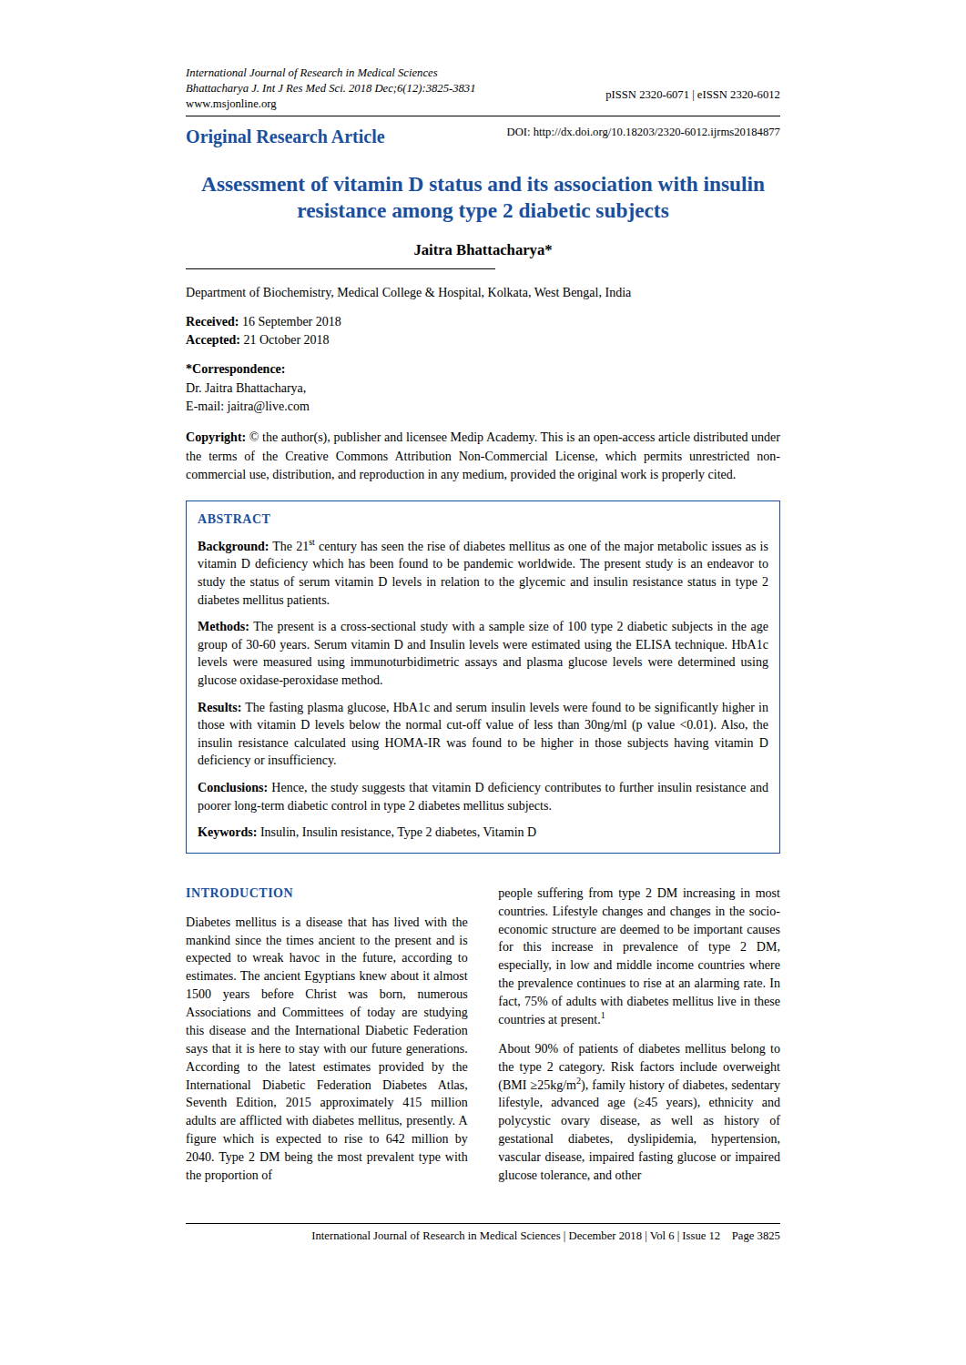International Journal of Research in Medical Sciences
Bhattacharya J. Int J Res Med Sci. 2018 Dec;6(12):3825-3831
www.msjonline.org
pISSN 2320-6071 | eISSN 2320-6012
DOI: http://dx.doi.org/10.18203/2320-6012.ijrms20184877
Original Research Article
Assessment of vitamin D status and its association with insulin
resistance among type 2 diabetic subjects
Jaitra Bhattacharya*
Department of Biochemistry, Medical College & Hospital, Kolkata, West Bengal, India
Received: 16 September 2018
Accepted: 21 October 2018
*Correspondence:
Dr. Jaitra Bhattacharya,
E-mail: jaitra@live.com
Copyright: © the author(s), publisher and licensee Medip Academy. This is an open-access article distributed under the terms of the Creative Commons Attribution Non-Commercial License, which permits unrestricted non-commercial use, distribution, and reproduction in any medium, provided the original work is properly cited.
ABSTRACT
Background: The 21st century has seen the rise of diabetes mellitus as one of the major metabolic issues as is vitamin D deficiency which has been found to be pandemic worldwide. The present study is an endeavor to study the status of serum vitamin D levels in relation to the glycemic and insulin resistance status in type 2 diabetes mellitus patients.
Methods: The present is a cross-sectional study with a sample size of 100 type 2 diabetic subjects in the age group of 30-60 years. Serum vitamin D and Insulin levels were estimated using the ELISA technique. HbA1c levels were measured using immunoturbidimetric assays and plasma glucose levels were determined using glucose oxidase-peroxidase method.
Results: The fasting plasma glucose, HbA1c and serum insulin levels were found to be significantly higher in those with vitamin D levels below the normal cut-off value of less than 30ng/ml (p value <0.01). Also, the insulin resistance calculated using HOMA-IR was found to be higher in those subjects having vitamin D deficiency or insufficiency.
Conclusions: Hence, the study suggests that vitamin D deficiency contributes to further insulin resistance and poorer long-term diabetic control in type 2 diabetes mellitus subjects.
Keywords: Insulin, Insulin resistance, Type 2 diabetes, Vitamin D
INTRODUCTION
Diabetes mellitus is a disease that has lived with the mankind since the times ancient to the present and is expected to wreak havoc in the future, according to estimates. The ancient Egyptians knew about it almost 1500 years before Christ was born, numerous Associations and Committees of today are studying this disease and the International Diabetic Federation says that it is here to stay with our future generations. According to the latest estimates provided by the International Diabetic Federation Diabetes Atlas, Seventh Edition, 2015 approximately 415 million adults are afflicted with diabetes mellitus, presently. A figure which is expected to rise to 642 million by 2040. Type 2 DM being the most prevalent type with the proportion of
people suffering from type 2 DM increasing in most countries. Lifestyle changes and changes in the socio-economic structure are deemed to be important causes for this increase in prevalence of type 2 DM, especially, in low and middle income countries where the prevalence continues to rise at an alarming rate. In fact, 75% of adults with diabetes mellitus live in these countries at present.1
About 90% of patients of diabetes mellitus belong to the type 2 category. Risk factors include overweight (BMI ≥25kg/m2), family history of diabetes, sedentary lifestyle, advanced age (≥45 years), ethnicity and polycystic ovary disease, as well as history of gestational diabetes, dyslipidemia, hypertension, vascular disease, impaired fasting glucose or impaired glucose tolerance, and other
International Journal of Research in Medical Sciences | December 2018 | Vol 6 | Issue 12 Page 3825